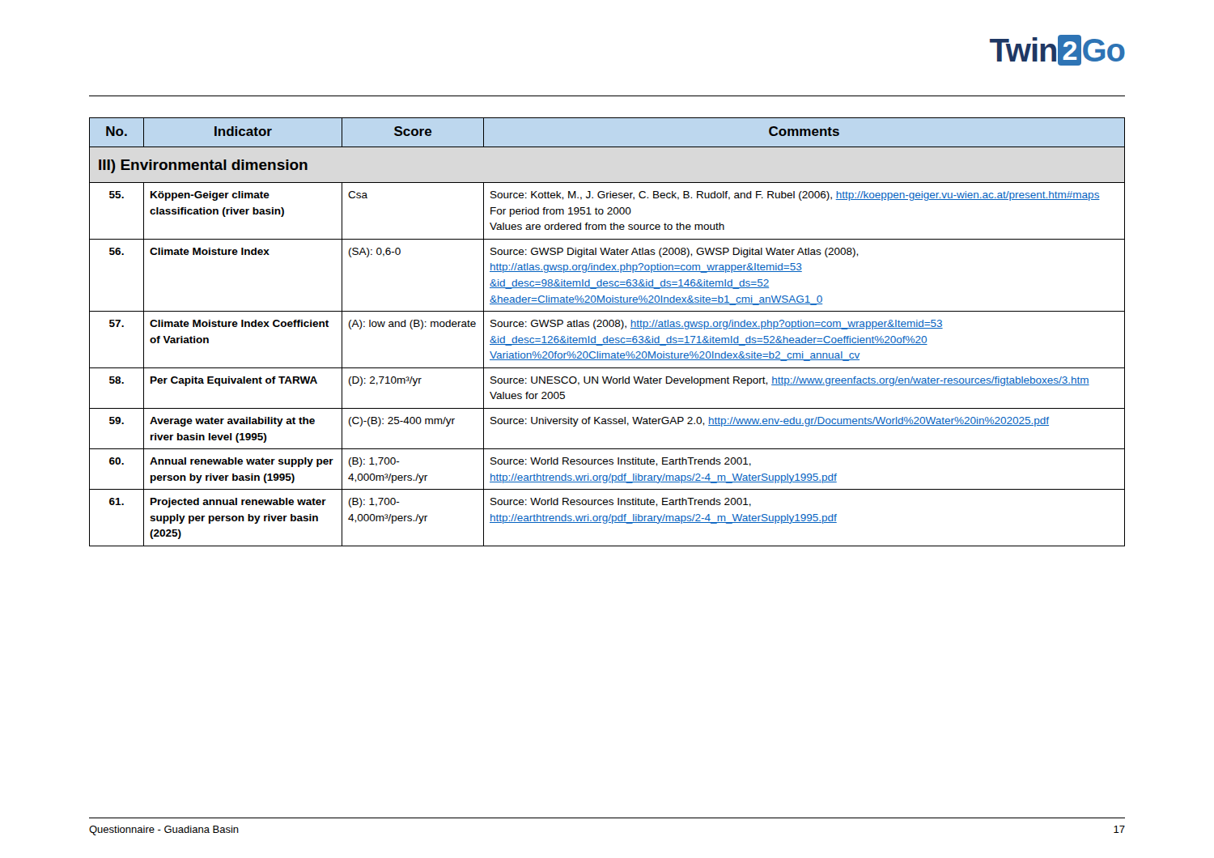Twin 2 Go
| No. | Indicator | Score | Comments |
| --- | --- | --- | --- |
| III) Environmental dimension |
| 55. | Köppen-Geiger climate classification (river basin) | Csa | Source: Kottek, M., J. Grieser, C. Beck, B. Rudolf, and F. Rubel (2006), http://koeppen-geiger.vu-wien.ac.at/present.htm#maps For period from 1951 to 2000 Values are ordered from the source to the mouth |
| 56. | Climate Moisture Index | (SA): 0,6-0 | Source: GWSP Digital Water Atlas (2008), GWSP Digital Water Atlas (2008), http://atlas.gwsp.org/index.php?option=com_wrapper&Itemid=53 &id_desc=98&itemId_desc=63&id_ds=146&itemId_ds=52 &header=Climate%20Moisture%20Index&site=b1_cmi_anWSAG1_0 |
| 57. | Climate Moisture Index Coefficient of Variation | (A): low and (B): moderate | Source: GWSP atlas (2008), http://atlas.gwsp.org/index.php?option=com_wrapper&Itemid=53 &id_desc=126&itemId_desc=63&id_ds=171&itemId_ds=52&header=Coefficient%20of%20 Variation%20for%20Climate%20Moisture%20Index&site=b2_cmi_annual_cv |
| 58. | Per Capita Equivalent of TARWA | (D): 2,710m³/yr | Source: UNESCO, UN World Water Development Report, http://www.greenfacts.org/en/water-resources/figtableboxes/3.htm Values for 2005 |
| 59. | Average water availability at the river basin level (1995) | (C)-(B): 25-400 mm/yr | Source: University of Kassel, WaterGAP 2.0, http://www.env-edu.gr/Documents/World%20Water%20in%202025.pdf |
| 60. | Annual renewable water supply per person by river basin (1995) | (B): 1,700-4,000m³/pers./yr | Source: World Resources Institute, EarthTrends 2001, http://earthtrends.wri.org/pdf_library/maps/2-4_m_WaterSupply1995.pdf |
| 61. | Projected annual renewable water supply per person by river basin (2025) | (B): 1,700-4,000m³/pers./yr | Source: World Resources Institute, EarthTrends 2001, http://earthtrends.wri.org/pdf_library/maps/2-4_m_WaterSupply1995.pdf |
Questionnaire - Guadiana Basin 17